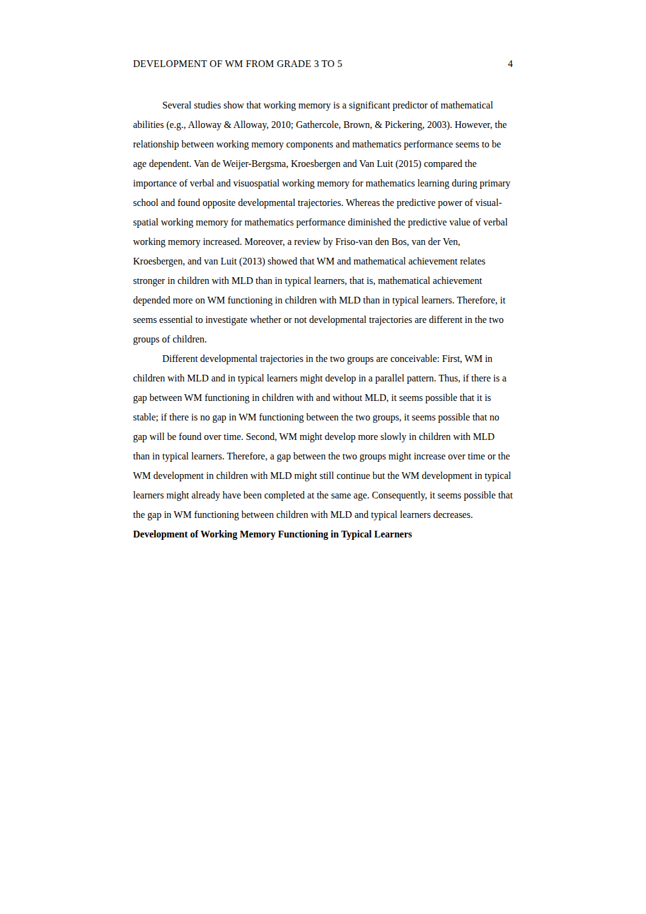Development of WM from Grade 3 to 5 4
Several studies show that working memory is a significant predictor of mathematical abilities (e.g., Alloway & Alloway, 2010; Gathercole, Brown, & Pickering, 2003). However, the relationship between working memory components and mathematics performance seems to be age dependent. Van de Weijer-Bergsma, Kroesbergen and Van Luit (2015) compared the importance of verbal and visuospatial working memory for mathematics learning during primary school and found opposite developmental trajectories. Whereas the predictive power of visual-spatial working memory for mathematics performance diminished the predictive value of verbal working memory increased. Moreover, a review by Friso-van den Bos, van der Ven, Kroesbergen, and van Luit (2013) showed that WM and mathematical achievement relates stronger in children with MLD than in typical learners, that is, mathematical achievement depended more on WM functioning in children with MLD than in typical learners. Therefore, it seems essential to investigate whether or not developmental trajectories are different in the two groups of children.
Different developmental trajectories in the two groups are conceivable: First, WM in children with MLD and in typical learners might develop in a parallel pattern. Thus, if there is a gap between WM functioning in children with and without MLD, it seems possible that it is stable; if there is no gap in WM functioning between the two groups, it seems possible that no gap will be found over time. Second, WM might develop more slowly in children with MLD than in typical learners. Therefore, a gap between the two groups might increase over time or the WM development in children with MLD might still continue but the WM development in typical learners might already have been completed at the same age. Consequently, it seems possible that the gap in WM functioning between children with MLD and typical learners decreases.
Development of Working Memory Functioning in Typical Learners